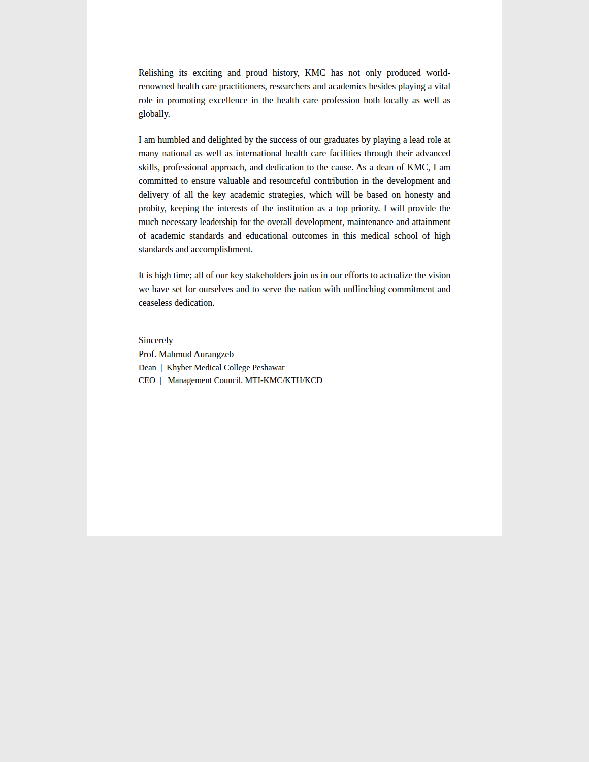Relishing its exciting and proud history, KMC has not only produced world-renowned health care practitioners, researchers and academics besides playing a vital role in promoting excellence in the health care profession both locally as well as globally.
I am humbled and delighted by the success of our graduates by playing a lead role at many national as well as international health care facilities through their advanced skills, professional approach, and dedication to the cause. As a dean of KMC, I am committed to ensure valuable and resourceful contribution in the development and delivery of all the key academic strategies, which will be based on honesty and probity, keeping the interests of the institution as a top priority. I will provide the much necessary leadership for the overall development, maintenance and attainment of academic standards and educational outcomes in this medical school of high standards and accomplishment.
It is high time; all of our key stakeholders join us in our efforts to actualize the vision we have set for ourselves and to serve the nation with unflinching commitment and ceaseless dedication.
Sincerely
Prof. Mahmud Aurangzeb
Dean | Khyber Medical College Peshawar
CEO | Management Council. MTI-KMC/KTH/KCD